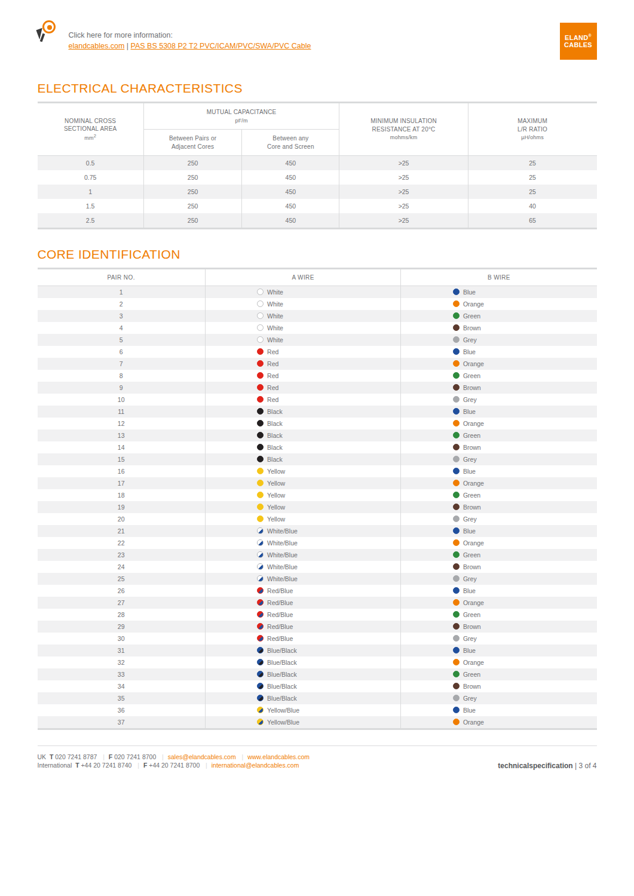Click here for more information:
elandcables.com | PAS BS 5308 P2 T2 PVC/ICAM/PVC/SWA/PVC Cable
ELAND®
CABLES
ELECTRICAL CHARACTERISTICS
| NOMINAL CROSS SECTIONAL AREA mm 2 | MUTUAL CAPACITANCE pF/m | MINIMUM INSULATION RESISTANCE AT 20°C mohms/km | MAXIMUM L/R RATIO µH/ohms |
| --- | --- | --- | --- |
| Between Pairs or Adjacent Cores | Between any Core and Screen |
| 0.5 | 250 | 450 | >25 | 25 |
| 0.75 | 250 | 450 | >25 | 25 |
| 1 | 250 | 450 | >25 | 25 |
| 1.5 | 250 | 450 | >25 | 40 |
| 2.5 | 250 | 450 | >25 | 65 |
CORE IDENTIFICATION
| PAIR NO. | A WIRE | B WIRE |
| --- | --- | --- |
| 1 | White | Blue |
| 2 | White | Orange |
| 3 | White | Green |
| 4 | White | Brown |
| 5 | White | Grey |
| 6 | Red | Blue |
| 7 | Red | Orange |
| 8 | Red | Green |
| 9 | Red | Brown |
| 10 | Red | Grey |
| 11 | Black | Blue |
| 12 | Black | Orange |
| 13 | Black | Green |
| 14 | Black | Brown |
| 15 | Black | Grey |
| 16 | Yellow | Blue |
| 17 | Yellow | Orange |
| 18 | Yellow | Green |
| 19 | Yellow | Brown |
| 20 | Yellow | Grey |
| 21 | White/Blue | Blue |
| 22 | White/Blue | Orange |
| 23 | White/Blue | Green |
| 24 | White/Blue | Brown |
| 25 | White/Blue | Grey |
| 26 | Red/Blue | Blue |
| 27 | Red/Blue | Orange |
| 28 | Red/Blue | Green |
| 29 | Red/Blue | Brown |
| 30 | Red/Blue | Grey |
| 31 | Blue/Black | Blue |
| 32 | Blue/Black | Orange |
| 33 | Blue/Black | Green |
| 34 | Blue/Black | Brown |
| 35 | Blue/Black | Grey |
| 36 | Yellow/Blue | Blue |
| 37 | Yellow/Blue | Orange |
UK T 020 7241 8787 | F 020 7241 8700 | sales@elandcables.com | www.elandcables.com
International T +44 20 7241 8740 | F +44 20 7241 8700 | international@elandcables.com
technicalspecification | 3 of 4